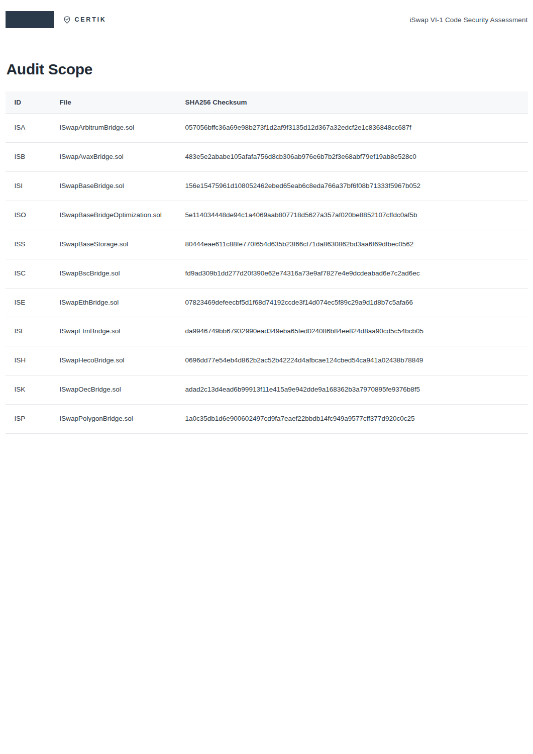CertiK
iSwap VI-1 Code Security Assessment
Audit Scope
| ID | File | SHA256 Checksum |
| --- | --- | --- |
| ISA | ISwapArbitrumBridge.sol | 057056bffc36a69e98b273f1d2af9f3135d12d367a32edcf2e1c836848cc687f |
| ISB | ISwapAvaxBridge.sol | 483e5e2ababe105afafa756d8cb306ab976e6b7b2f3e68abf79ef19ab8e528c0 |
| ISI | ISwapBaseBridge.sol | 156e15475961d108052462ebed65eab6c8eda766a37bf6f08b71333f5967b052 |
| ISO | ISwapBaseBridgeOptimization.sol | 5e114034448de94c1a4069aab807718d5627a357af020be8852107cffdc0af5b |
| ISS | ISwapBaseStorage.sol | 80444eae611c88fe770f654d635b23f66cf71da8630862bd3aa6f69dfbec0562 |
| ISC | ISwapBscBridge.sol | fd9ad309b1dd277d20f390e62e74316a73e9af7827e4e9dcdeabad6e7c2ad6ec |
| ISE | ISwapEthBridge.sol | 07823469defeecbf5d1f68d74192ccde3f14d074ec5f89c29a9d1d8b7c5afa66 |
| ISF | ISwapFtmBridge.sol | da9946749bb67932990ead349eba65fed024086b84ee824d8aa90cd5c54bcb05 |
| ISH | ISwapHecoBridge.sol | 0696dd77e54eb4d862b2ac52b42224d4afbcae124cbed54ca941a02438b78849 |
| ISK | ISwapOecBridge.sol | adad2c13d4ead6b99913f11e415a9e942dde9a168362b3a7970895fe9376b8f5 |
| ISP | ISwapPolygonBridge.sol | 1a0c35db1d6e900602497cd9fa7eaef22bbdb14fc949a9577cff377d920c0c25 |